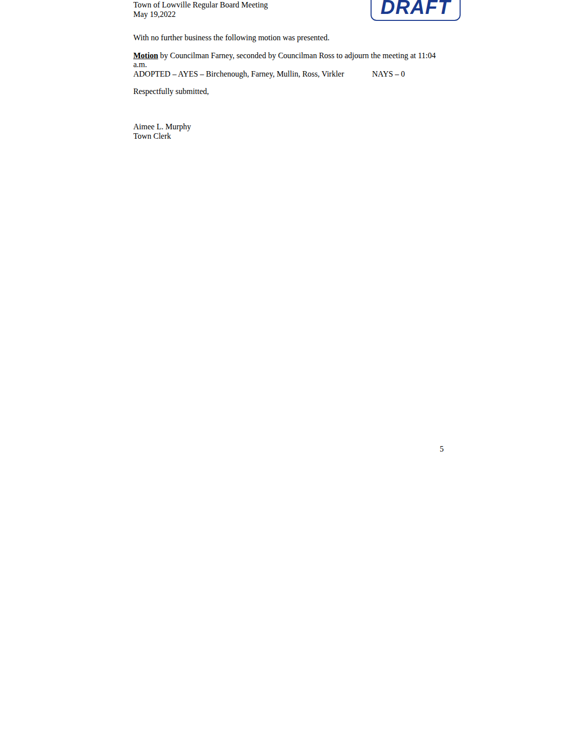DRAFT
Town of Lowville Regular Board Meeting
May 19,2022
With no further business the following motion was presented.
Motion by Councilman Farney, seconded by Councilman Ross to adjourn the meeting at 11:04 a.m.
ADOPTED – AYES – Birchenough, Farney, Mullin, Ross, Virkler NAYS – 0
Respectfully submitted,
Aimee L. Murphy
Town Clerk
5